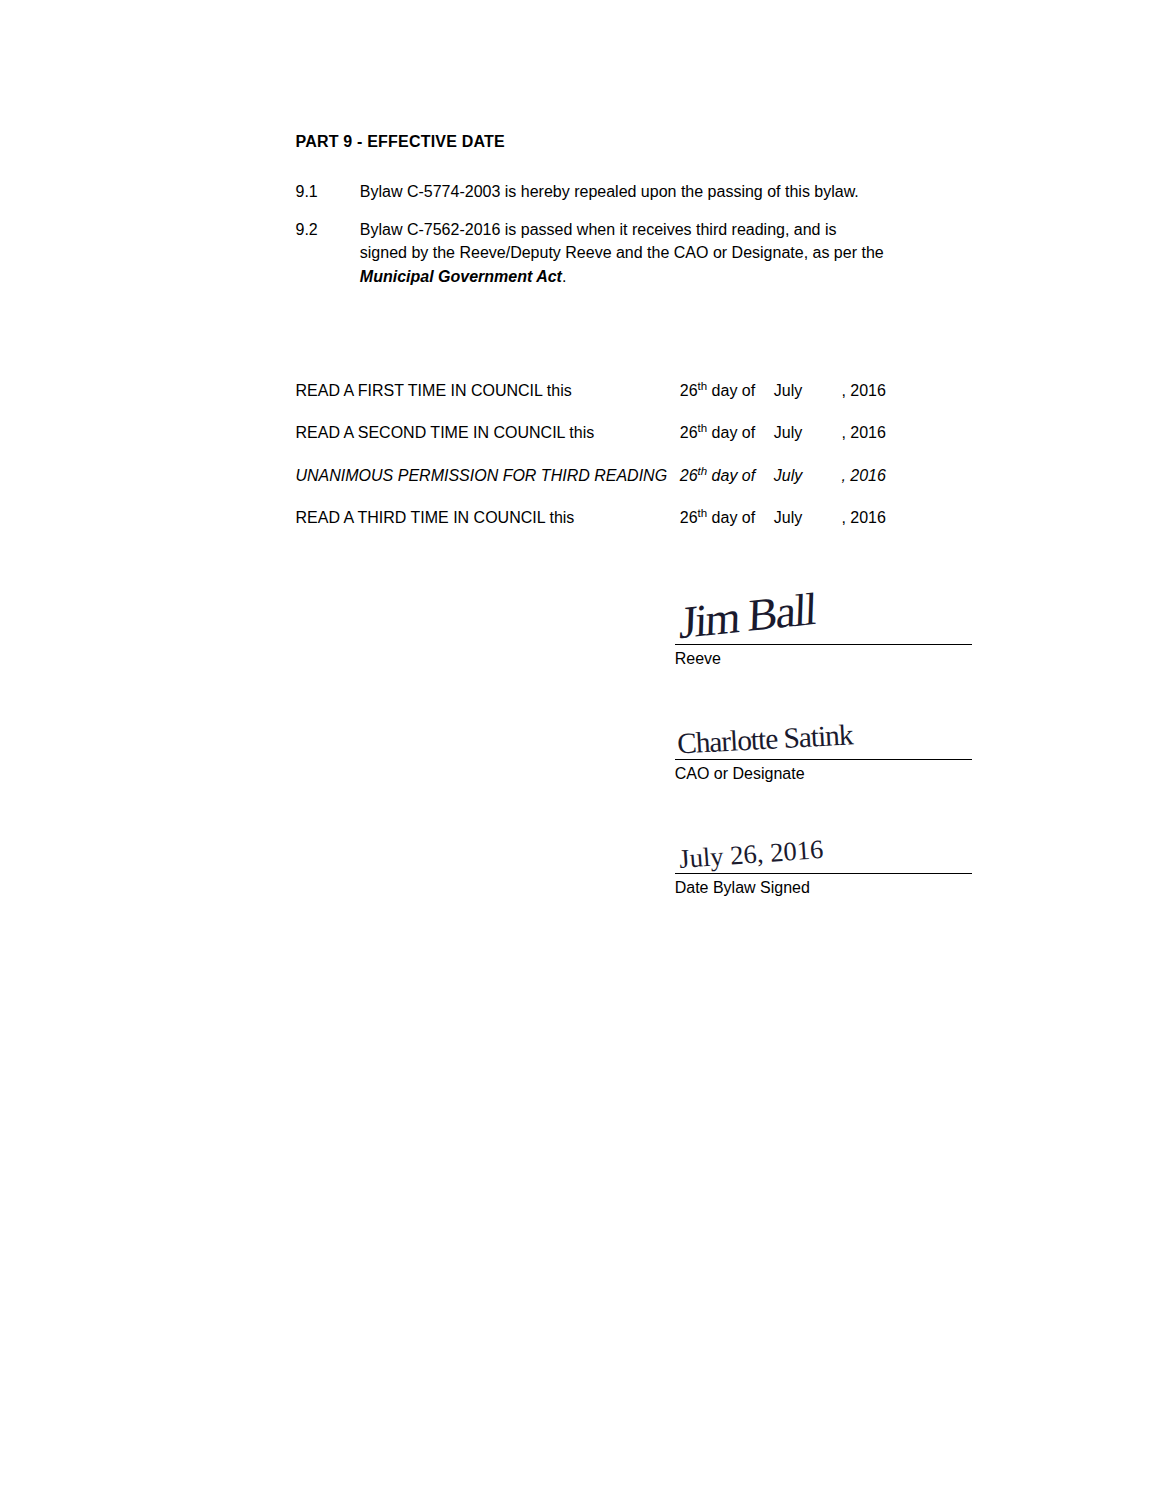PART 9 - EFFECTIVE DATE
9.1
Bylaw C-5774-2003 is hereby repealed upon the passing of this bylaw.
9.2
Bylaw C-7562-2016 is passed when it receives third reading, and is signed by the Reeve/Deputy Reeve and the CAO or Designate, as per the Municipal Government Act.
| READ A FIRST TIME IN COUNCIL this | 26 th day of | July | , 2016 |
| READ A SECOND TIME IN COUNCIL this | 26 th day of | July | , 2016 |
| UNANIMOUS PERMISSION FOR THIRD READING | 26 th day of | July | , 2016 |
| READ A THIRD TIME IN COUNCIL this | 26 th day of | July | , 2016 |
Jim Ball
Reeve
Charlotte Satink
CAO or Designate
July 26, 2016
Date Bylaw Signed